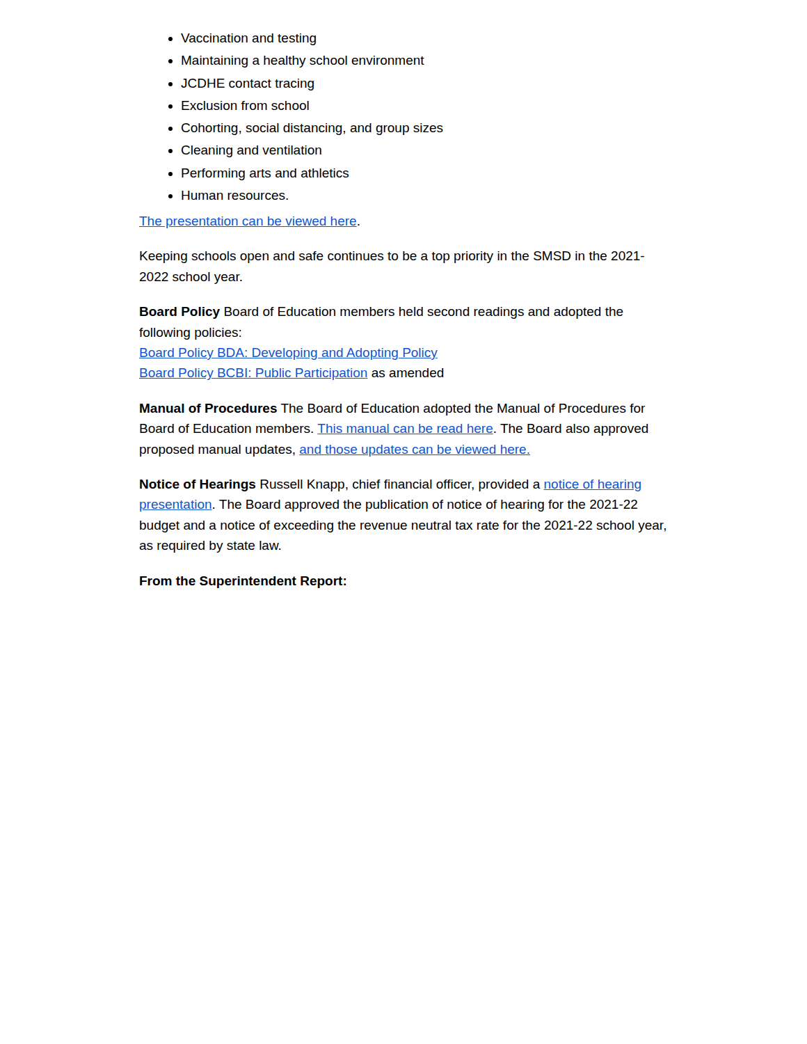Vaccination and testing
Maintaining a healthy school environment
JCDHE contact tracing
Exclusion from school
Cohorting, social distancing, and group sizes
Cleaning and ventilation
Performing arts and athletics
Human resources.
The presentation can be viewed here.
Keeping schools open and safe continues to be a top priority in the SMSD in the 2021-2022 school year.
Board Policy Board of Education members held second readings and adopted the following policies:
Board Policy BDA: Developing and Adopting Policy
Board Policy BCBI: Public Participation as amended
Manual of Procedures The Board of Education adopted the Manual of Procedures for Board of Education members. This manual can be read here. The Board also approved proposed manual updates, and those updates can be viewed here.
Notice of Hearings Russell Knapp, chief financial officer, provided a notice of hearing presentation. The Board approved the publication of notice of hearing for the 2021-22 budget and a notice of exceeding the revenue neutral tax rate for the 2021-22 school year, as required by state law.
From the Superintendent Report: